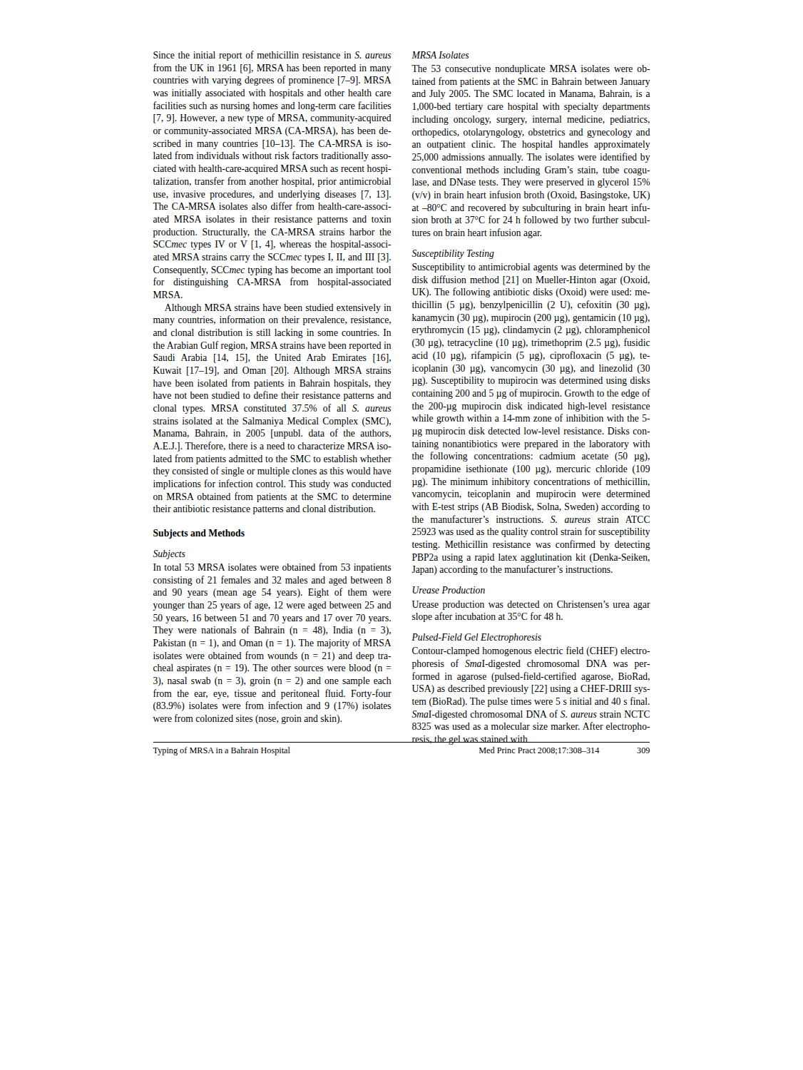Since the initial report of methicillin resistance in S. aureus from the UK in 1961 [6], MRSA has been reported in many countries with varying degrees of prominence [7–9]. MRSA was initially associated with hospitals and other health care facilities such as nursing homes and long-term care facilities [7, 9]. However, a new type of MRSA, community-acquired or community-associated MRSA (CA-MRSA), has been described in many countries [10–13]. The CA-MRSA is isolated from individuals without risk factors traditionally associated with health-care-acquired MRSA such as recent hospitalization, transfer from another hospital, prior antimicrobial use, invasive procedures, and underlying diseases [7, 13]. The CA-MRSA isolates also differ from health-care-associated MRSA isolates in their resistance patterns and toxin production. Structurally, the CA-MRSA strains harbor the SCCmec types IV or V [1, 4], whereas the hospital-associated MRSA strains carry the SCCmec types I, II, and III [3]. Consequently, SCCmec typing has become an important tool for distinguishing CA-MRSA from hospital-associated MRSA.
Although MRSA strains have been studied extensively in many countries, information on their prevalence, resistance, and clonal distribution is still lacking in some countries. In the Arabian Gulf region, MRSA strains have been reported in Saudi Arabia [14, 15], the United Arab Emirates [16], Kuwait [17–19], and Oman [20]. Although MRSA strains have been isolated from patients in Bahrain hospitals, they have not been studied to define their resistance patterns and clonal types. MRSA constituted 37.5% of all S. aureus strains isolated at the Salmaniya Medical Complex (SMC), Manama, Bahrain, in 2005 [unpubl. data of the authors, A.E.J.]. Therefore, there is a need to characterize MRSA isolated from patients admitted to the SMC to establish whether they consisted of single or multiple clones as this would have implications for infection control. This study was conducted on MRSA obtained from patients at the SMC to determine their antibiotic resistance patterns and clonal distribution.
Subjects and Methods
Subjects
In total 53 MRSA isolates were obtained from 53 inpatients consisting of 21 females and 32 males and aged between 8 and 90 years (mean age 54 years). Eight of them were younger than 25 years of age, 12 were aged between 25 and 50 years, 16 between 51 and 70 years and 17 over 70 years. They were nationals of Bahrain (n = 48), India (n = 3), Pakistan (n = 1), and Oman (n = 1). The majority of MRSA isolates were obtained from wounds (n = 21) and deep tracheal aspirates (n = 19). The other sources were blood (n = 3), nasal swab (n = 3), groin (n = 2) and one sample each from the ear, eye, tissue and peritoneal fluid. Forty-four (83.9%) isolates were from infection and 9 (17%) isolates were from colonized sites (nose, groin and skin).
MRSA Isolates
The 53 consecutive nonduplicate MRSA isolates were obtained from patients at the SMC in Bahrain between January and July 2005. The SMC located in Manama, Bahrain, is a 1,000-bed tertiary care hospital with specialty departments including oncology, surgery, internal medicine, pediatrics, orthopedics, otolaryngology, obstetrics and gynecology and an outpatient clinic. The hospital handles approximately 25,000 admissions annually. The isolates were identified by conventional methods including Gram’s stain, tube coagulase, and DNase tests. They were preserved in glycerol 15% (v/v) in brain heart infusion broth (Oxoid, Basingstoke, UK) at –80°C and recovered by subculturing in brain heart infusion broth at 37°C for 24 h followed by two further subcultures on brain heart infusion agar.
Susceptibility Testing
Susceptibility to antimicrobial agents was determined by the disk diffusion method [21] on Mueller-Hinton agar (Oxoid, UK). The following antibiotic disks (Oxoid) were used: methicillin (5 µg), benzylpenicillin (2 U), cefoxitin (30 µg), kanamycin (30 µg), mupirocin (200 µg), gentamicin (10 µg), erythromycin (15 µg), clindamycin (2 µg), chloramphenicol (30 µg), tetracycline (10 µg), trimethoprim (2.5 µg), fusidic acid (10 µg), rifampicin (5 µg), ciprofloxacin (5 µg), teicoplanin (30 µg), vancomycin (30 µg), and linezolid (30 µg). Susceptibility to mupirocin was determined using disks containing 200 and 5 µg of mupirocin. Growth to the edge of the 200-µg mupirocin disk indicated high-level resistance while growth within a 14-mm zone of inhibition with the 5-µg mupirocin disk detected low-level resistance. Disks containing nonantibiotics were prepared in the laboratory with the following concentrations: cadmium acetate (50 µg), propamidine isethionate (100 µg), mercuric chloride (109 µg). The minimum inhibitory concentrations of methicillin, vancomycin, teicoplanin and mupirocin were determined with E-test strips (AB Biodisk, Solna, Sweden) according to the manufacturer’s instructions. S. aureus strain ATCC 25923 was used as the quality control strain for susceptibility testing. Methicillin resistance was confirmed by detecting PBP2a using a rapid latex agglutination kit (Denka-Seiken, Japan) according to the manufacturer’s instructions.
Urease Production
Urease production was detected on Christensen’s urea agar slope after incubation at 35°C for 48 h.
Pulsed-Field Gel Electrophoresis
Contour-clamped homogenous electric field (CHEF) electrophoresis of Sma I-digested chromosomal DNA was performed in agarose (pulsed-field-certified agarose, BioRad, USA) as described previously [22] using a CHEF-DRIII system (BioRad). The pulse times were 5 s initial and 40 s final. Sma I-digested chromosomal DNA of S. aureus strain NCTC 8325 was used as a molecular size marker. After electrophoresis, the gel was stained with
Typing of MRSA in a Bahrain Hospital
Med Princ Pract 2008;17:308–314309